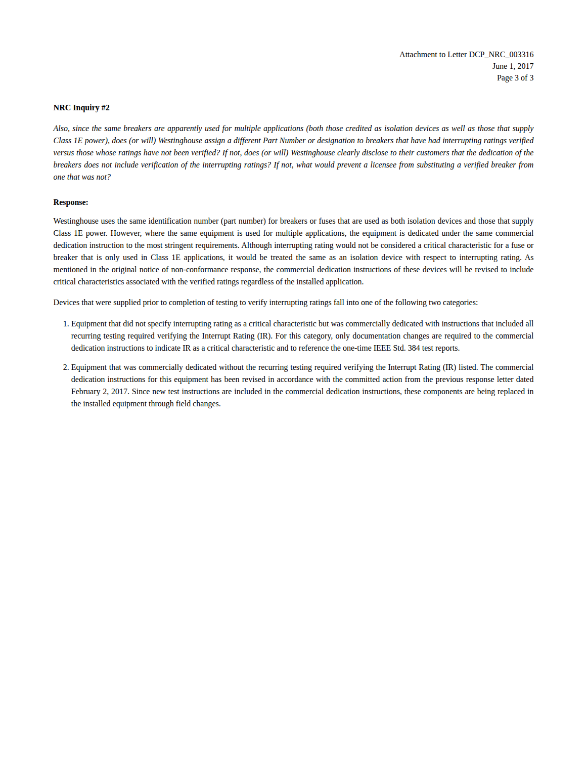Attachment to Letter DCP_NRC_003316
June 1, 2017
Page 3 of 3
NRC Inquiry #2
Also, since the same breakers are apparently used for multiple applications (both those credited as isolation devices as well as those that supply Class 1E power), does (or will) Westinghouse assign a different Part Number or designation to breakers that have had interrupting ratings verified versus those whose ratings have not been verified? If not, does (or will) Westinghouse clearly disclose to their customers that the dedication of the breakers does not include verification of the interrupting ratings? If not, what would prevent a licensee from substituting a verified breaker from one that was not?
Response:
Westinghouse uses the same identification number (part number) for breakers or fuses that are used as both isolation devices and those that supply Class 1E power. However, where the same equipment is used for multiple applications, the equipment is dedicated under the same commercial dedication instruction to the most stringent requirements. Although interrupting rating would not be considered a critical characteristic for a fuse or breaker that is only used in Class 1E applications, it would be treated the same as an isolation device with respect to interrupting rating. As mentioned in the original notice of non-conformance response, the commercial dedication instructions of these devices will be revised to include critical characteristics associated with the verified ratings regardless of the installed application.
Devices that were supplied prior to completion of testing to verify interrupting ratings fall into one of the following two categories:
Equipment that did not specify interrupting rating as a critical characteristic but was commercially dedicated with instructions that included all recurring testing required verifying the Interrupt Rating (IR). For this category, only documentation changes are required to the commercial dedication instructions to indicate IR as a critical characteristic and to reference the one-time IEEE Std. 384 test reports.
Equipment that was commercially dedicated without the recurring testing required verifying the Interrupt Rating (IR) listed. The commercial dedication instructions for this equipment has been revised in accordance with the committed action from the previous response letter dated February 2, 2017. Since new test instructions are included in the commercial dedication instructions, these components are being replaced in the installed equipment through field changes.